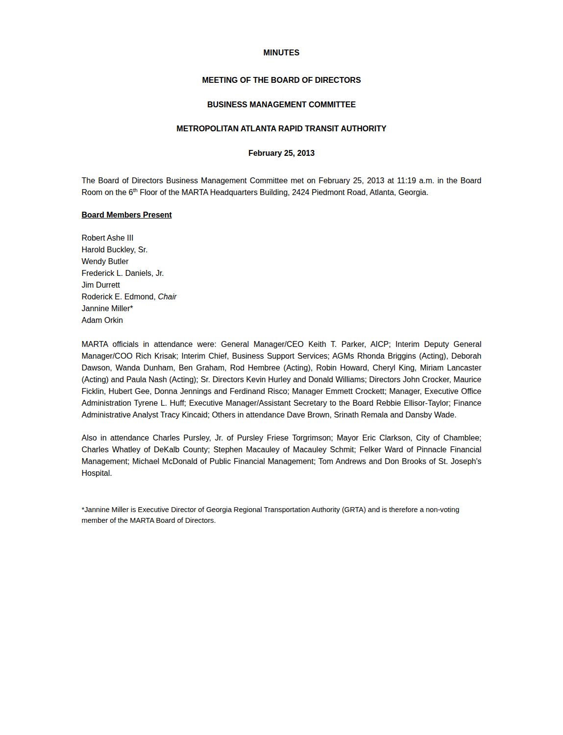MINUTES
MEETING OF THE BOARD OF DIRECTORS
BUSINESS MANAGEMENT COMMITTEE
METROPOLITAN ATLANTA RAPID TRANSIT AUTHORITY
February 25, 2013
The Board of Directors Business Management Committee met on February 25, 2013 at 11:19 a.m. in the Board Room on the 6th Floor of the MARTA Headquarters Building, 2424 Piedmont Road, Atlanta, Georgia.
Board Members Present
Robert Ashe III
Harold Buckley, Sr.
Wendy Butler
Frederick L. Daniels, Jr.
Jim Durrett
Roderick E. Edmond, Chair
Jannine Miller*
Adam Orkin
MARTA officials in attendance were: General Manager/CEO Keith T. Parker, AICP; Interim Deputy General Manager/COO Rich Krisak; Interim Chief, Business Support Services; AGMs Rhonda Briggins (Acting), Deborah Dawson, Wanda Dunham, Ben Graham, Rod Hembree (Acting), Robin Howard, Cheryl King, Miriam Lancaster (Acting) and Paula Nash (Acting); Sr. Directors Kevin Hurley and Donald Williams; Directors John Crocker, Maurice Ficklin, Hubert Gee, Donna Jennings and Ferdinand Risco; Manager Emmett Crockett; Manager, Executive Office Administration Tyrene L. Huff; Executive Manager/Assistant Secretary to the Board Rebbie Ellisor-Taylor; Finance Administrative Analyst Tracy Kincaid; Others in attendance Dave Brown, Srinath Remala and Dansby Wade.
Also in attendance Charles Pursley, Jr. of Pursley Friese Torgrimson; Mayor Eric Clarkson, City of Chamblee; Charles Whatley of DeKalb County; Stephen Macauley of Macauley Schmit; Felker Ward of Pinnacle Financial Management; Michael McDonald of Public Financial Management; Tom Andrews and Don Brooks of St. Joseph's Hospital.
*Jannine Miller is Executive Director of Georgia Regional Transportation Authority (GRTA) and is therefore a non-voting member of the MARTA Board of Directors.